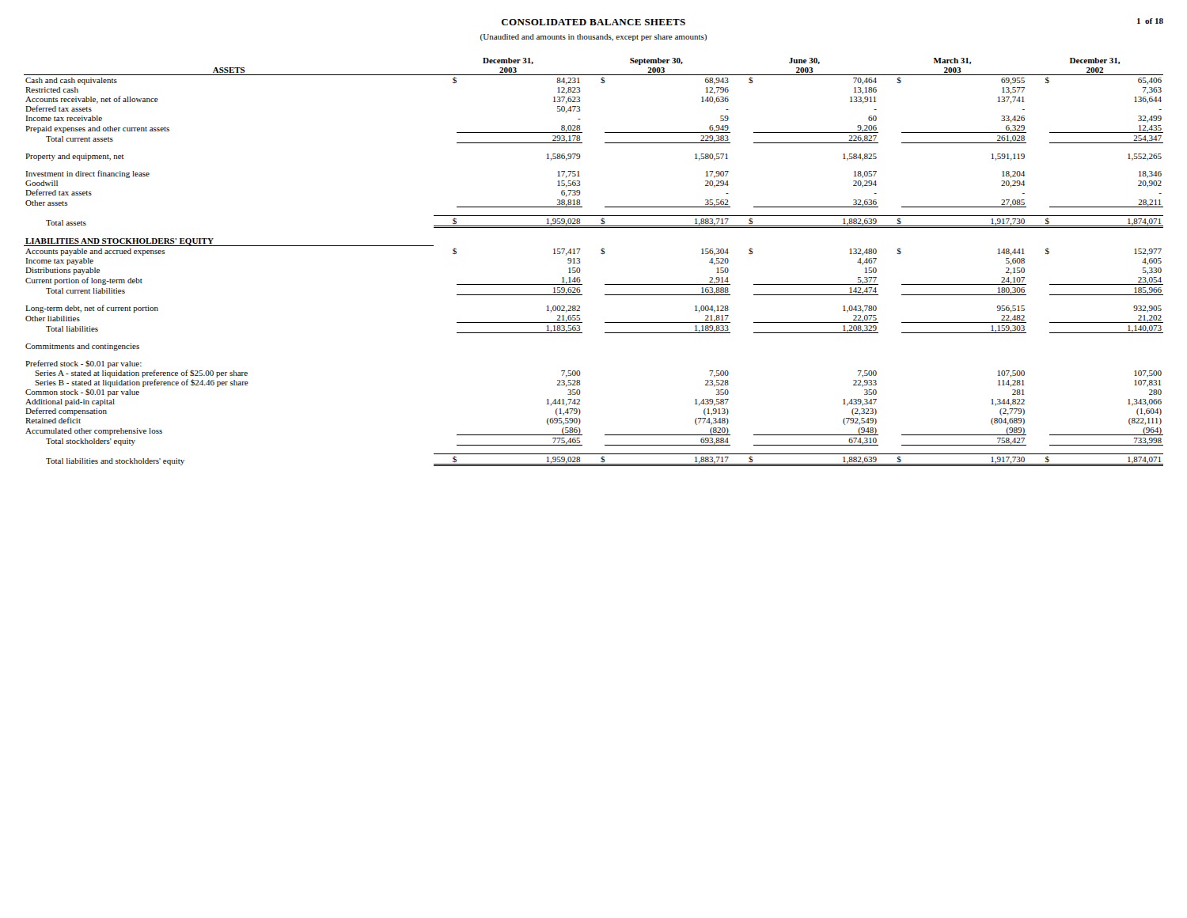1 of 18
CONSOLIDATED BALANCE SHEETS
(Unaudited and amounts in thousands, except per share amounts)
| | December 31, | September 30, | June 30, | March 31, | December 31, |
| --- | --- | --- | --- | --- | --- |
| ASSETS | 2003 | 2003 | 2003 | 2003 | 2002 |
| Cash and cash equivalents | $ | 84,231 | $ | 68,943 | $ | 70,464 | $ | 69,955 | $ | 65,406 |
| Restricted cash | | 12,823 | | 12,796 | | 13,186 | | 13,577 | | 7,363 |
| Accounts receivable, net of allowance | | 137,623 | | 140,636 | | 133,911 | | 137,741 | | 136,644 |
| Deferred tax assets | | 50,473 | | - | | - | | - | | - |
| Income tax receivable | | - | | 59 | | 60 | | 33,426 | | 32,499 |
| Prepaid expenses and other current assets | | 8,028 | | 6,949 | | 9,206 | | 6,329 | | 12,435 |
| Total current assets | | 293,178 | | 229,383 | | 226,827 | | 261,028 | | 254,347 |
| Property and equipment, net | | 1,586,979 | | 1,580,571 | | 1,584,825 | | 1,591,119 | | 1,552,265 |
| Investment in direct financing lease | | 17,751 | | 17,907 | | 18,057 | | 18,204 | | 18,346 |
| Goodwill | | 15,563 | | 20,294 | | 20,294 | | 20,294 | | 20,902 |
| Deferred tax assets | | 6,739 | | - | | - | | - | | - |
| Other assets | | 38,818 | | 35,562 | | 32,636 | | 27,085 | | 28,211 |
| Total assets | $ | 1,959,028 | $ | 1,883,717 | $ | 1,882,639 | $ | 1,917,730 | $ | 1,874,071 |
| LIABILITIES AND STOCKHOLDERS' EQUITY | |
| Accounts payable and accrued expenses | $ | 157,417 | $ | 156,304 | $ | 132,480 | $ | 148,441 | $ | 152,977 |
| Income tax payable | | 913 | | 4,520 | | 4,467 | | 5,608 | | 4,605 |
| Distributions payable | | 150 | | 150 | | 150 | | 2,150 | | 5,330 |
| Current portion of long-term debt | | 1,146 | | 2,914 | | 5,377 | | 24,107 | | 23,054 |
| Total current liabilities | | 159,626 | | 163,888 | | 142,474 | | 180,306 | | 185,966 |
| Long-term debt, net of current portion | | 1,002,282 | | 1,004,128 | | 1,043,780 | | 956,515 | | 932,905 |
| Other liabilities | | 21,655 | | 21,817 | | 22,075 | | 22,482 | | 21,202 |
| Total liabilities | | 1,183,563 | | 1,189,833 | | 1,208,329 | | 1,159,303 | | 1,140,073 |
| Commitments and contingencies | |
| Preferred stock - $0.01 par value: | |
| Series A - stated at liquidation preference of $25.00 per share | | 7,500 | | 7,500 | | 7,500 | | 107,500 | | 107,500 |
| Series B - stated at liquidation preference of $24.46 per share | | 23,528 | | 23,528 | | 22,933 | | 114,281 | | 107,831 |
| Common stock - $0.01 par value | | 350 | | 350 | | 350 | | 281 | | 280 |
| Additional paid-in capital | | 1,441,742 | | 1,439,587 | | 1,439,347 | | 1,344,822 | | 1,343,066 |
| Deferred compensation | | (1,479) | | (1,913) | | (2,323) | | (2,779) | | (1,604) |
| Retained deficit | | (695,590) | | (774,348) | | (792,549) | | (804,689) | | (822,111) |
| Accumulated other comprehensive loss | | (586) | | (820) | | (948) | | (989) | | (964) |
| Total stockholders' equity | | 775,465 | | 693,884 | | 674,310 | | 758,427 | | 733,998 |
| Total liabilities and stockholders' equity | $ | 1,959,028 | $ | 1,883,717 | $ | 1,882,639 | $ | 1,917,730 | $ | 1,874,071 |